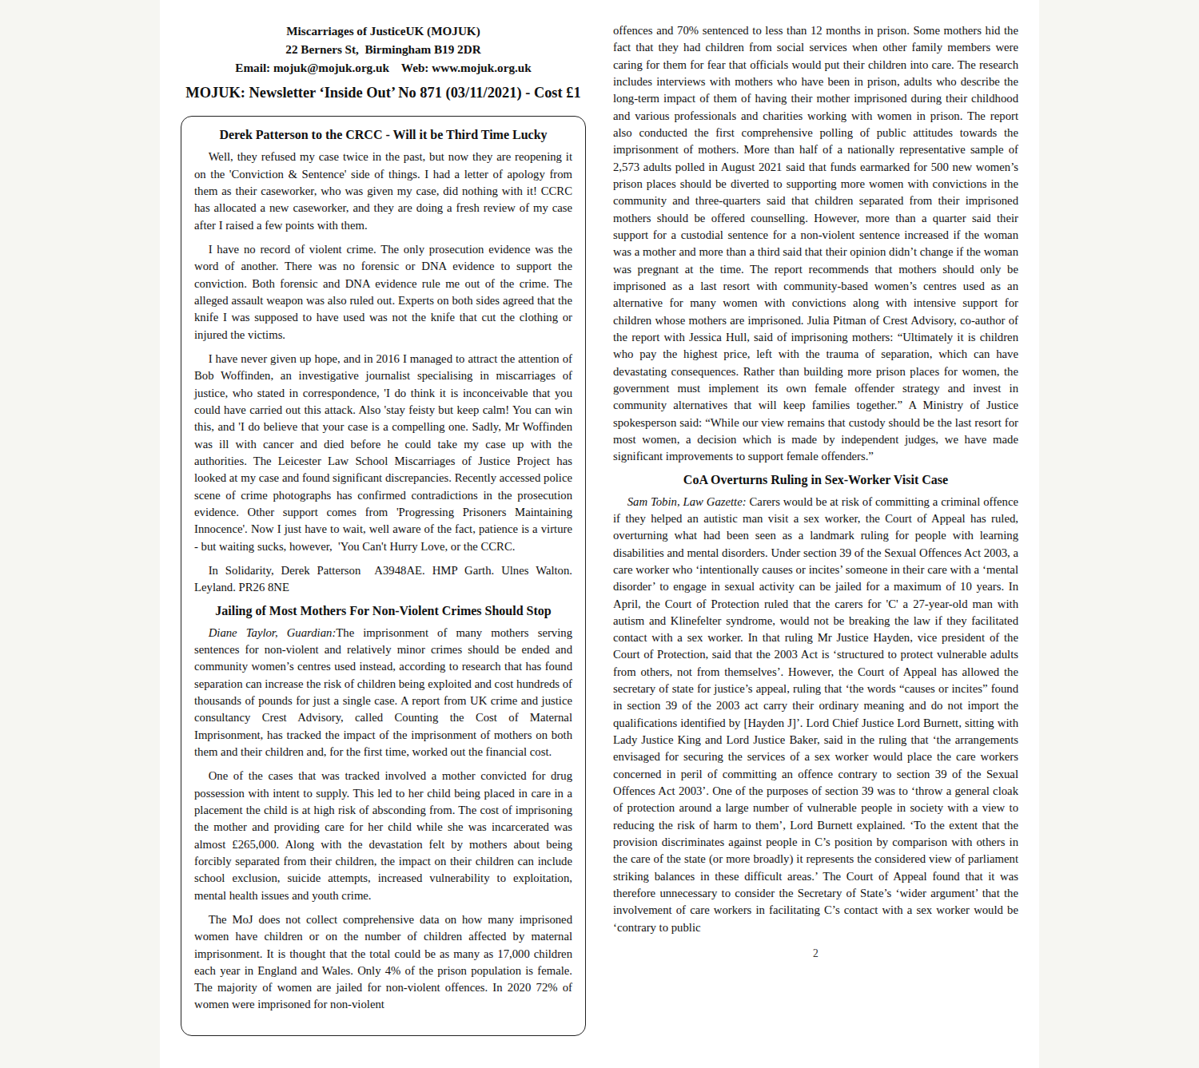Miscarriages of JusticeUK (MOJUK) 22 Berners St, Birmingham B19 2DR Email: mojuk@mojuk.org.uk Web: www.mojuk.org.uk
MOJUK: Newsletter ‘Inside Out’ No 871 (03/11/2021) - Cost £1
Derek Patterson to the CRCC - Will it be Third Time Lucky
Well, they refused my case twice in the past, but now they are reopening it on the 'Conviction & Sentence' side of things. I had a letter of apology from them as their caseworker, who was given my case, did nothing with it! CCRC has allocated a new caseworker, and they are doing a fresh review of my case after I raised a few points with them.
I have no record of violent crime. The only prosecution evidence was the word of another. There was no forensic or DNA evidence to support the conviction. Both forensic and DNA evidence rule me out of the crime. The alleged assault weapon was also ruled out. Experts on both sides agreed that the knife I was supposed to have used was not the knife that cut the clothing or injured the victims.
I have never given up hope, and in 2016 I managed to attract the attention of Bob Woffinden, an investigative journalist specialising in miscarriages of justice, who stated in correspondence, 'I do think it is inconceivable that you could have carried out this attack. Also 'stay feisty but keep calm! You can win this, and 'I do believe that your case is a compelling one. Sadly, Mr Woffinden was ill with cancer and died before he could take my case up with the authorities. The Leicester Law School Miscarriages of Justice Project has looked at my case and found significant discrepancies. Recently accessed police scene of crime photographs has confirmed contradictions in the prosecution evidence. Other support comes from 'Progressing Prisoners Maintaining Innocence'. Now I just have to wait, well aware of the fact, patience is a virture - but waiting sucks, however, 'You Can't Hurry Love, or the CCRC.
In Solidarity, Derek Patterson A3948AE. HMP Garth. Ulnes Walton. Leyland. PR26 8NE
Jailing of Most Mothers For Non-Violent Crimes Should Stop
Diane Taylor, Guardian: The imprisonment of many mothers serving sentences for non-violent and relatively minor crimes should be ended and community women’s centres used instead, according to research that has found separation can increase the risk of children being exploited and cost hundreds of thousands of pounds for just a single case. A report from UK crime and justice consultancy Crest Advisory, called Counting the Cost of Maternal Imprisonment, has tracked the impact of the imprisonment of mothers on both them and their children and, for the first time, worked out the financial cost.
One of the cases that was tracked involved a mother convicted for drug possession with intent to supply. This led to her child being placed in care in a placement the child is at high risk of absconding from. The cost of imprisoning the mother and providing care for her child while she was incarcerated was almost £265,000. Along with the devastation felt by mothers about being forcibly separated from their children, the impact on their children can include school exclusion, suicide attempts, increased vulnerability to exploitation, mental health issues and youth crime.
The MoJ does not collect comprehensive data on how many imprisoned women have children or on the number of children affected by maternal imprisonment. It is thought that the total could be as many as 17,000 children each year in England and Wales. Only 4% of the prison population is female. The majority of women are jailed for non-violent offences. In 2020 72% of women were imprisoned for non-violent
offences and 70% sentenced to less than 12 months in prison. Some mothers hid the fact that they had children from social services when other family members were caring for them for fear that officials would put their children into care. The research includes interviews with mothers who have been in prison, adults who describe the long-term impact of them of having their mother imprisoned during their childhood and various professionals and charities working with women in prison. The report also conducted the first comprehensive polling of public attitudes towards the imprisonment of mothers. More than half of a nationally representative sample of 2,573 adults polled in August 2021 said that funds earmarked for 500 new women’s prison places should be diverted to supporting more women with convictions in the community and three-quarters said that children separated from their imprisoned mothers should be offered counselling. However, more than a quarter said their support for a custodial sentence for a non-violent sentence increased if the woman was a mother and more than a third said that their opinion didn’t change if the woman was pregnant at the time. The report recommends that mothers should only be imprisoned as a last resort with community-based women’s centres used as an alternative for many women with convictions along with intensive support for children whose mothers are imprisoned. Julia Pitman of Crest Advisory, co-author of the report with Jessica Hull, said of imprisoning mothers: “Ultimately it is children who pay the highest price, left with the trauma of separation, which can have devastating consequences. Rather than building more prison places for women, the government must implement its own female offender strategy and invest in community alternatives that will keep families together.” A Ministry of Justice spokesperson said: “While our view remains that custody should be the last resort for most women, a decision which is made by independent judges, we have made significant improvements to support female offenders.”
CoA Overturns Ruling in Sex-Worker Visit Case
Sam Tobin, Law Gazette: Carers would be at risk of committing a criminal offence if they helped an autistic man visit a sex worker, the Court of Appeal has ruled, overturning what had been seen as a landmark ruling for people with learning disabilities and mental disorders. Under section 39 of the Sexual Offences Act 2003, a care worker who ‘intentionally causes or incites’ someone in their care with a ‘mental disorder’ to engage in sexual activity can be jailed for a maximum of 10 years. In April, the Court of Protection ruled that the carers for 'C' a 27-year-old man with autism and Klinefelter syndrome, would not be breaking the law if they facilitated contact with a sex worker. In that ruling Mr Justice Hayden, vice president of the Court of Protection, said that the 2003 Act is ‘structured to protect vulnerable adults from others, not from themselves’. However, the Court of Appeal has allowed the secretary of state for justice’s appeal, ruling that ‘the words “causes or incites” found in section 39 of the 2003 act carry their ordinary meaning and do not import the qualifications identified by [Hayden J]’. Lord Chief Justice Lord Burnett, sitting with Lady Justice King and Lord Justice Baker, said in the ruling that ‘the arrangements envisaged for securing the services of a sex worker would place the care workers concerned in peril of committing an offence contrary to section 39 of the Sexual Offences Act 2003’. One of the purposes of section 39 was to ‘throw a general cloak of protection around a large number of vulnerable people in society with a view to reducing the risk of harm to them’, Lord Burnett explained. ‘To the extent that the provision discriminates against people in C’s position by comparison with others in the care of the state (or more broadly) it represents the considered view of parliament striking balances in these difficult areas.’ The Court of Appeal found that it was therefore unnecessary to consider the Secretary of State’s ‘wider argument’ that the involvement of care workers in facilitating C’s contact with a sex worker would be ‘contrary to public
2